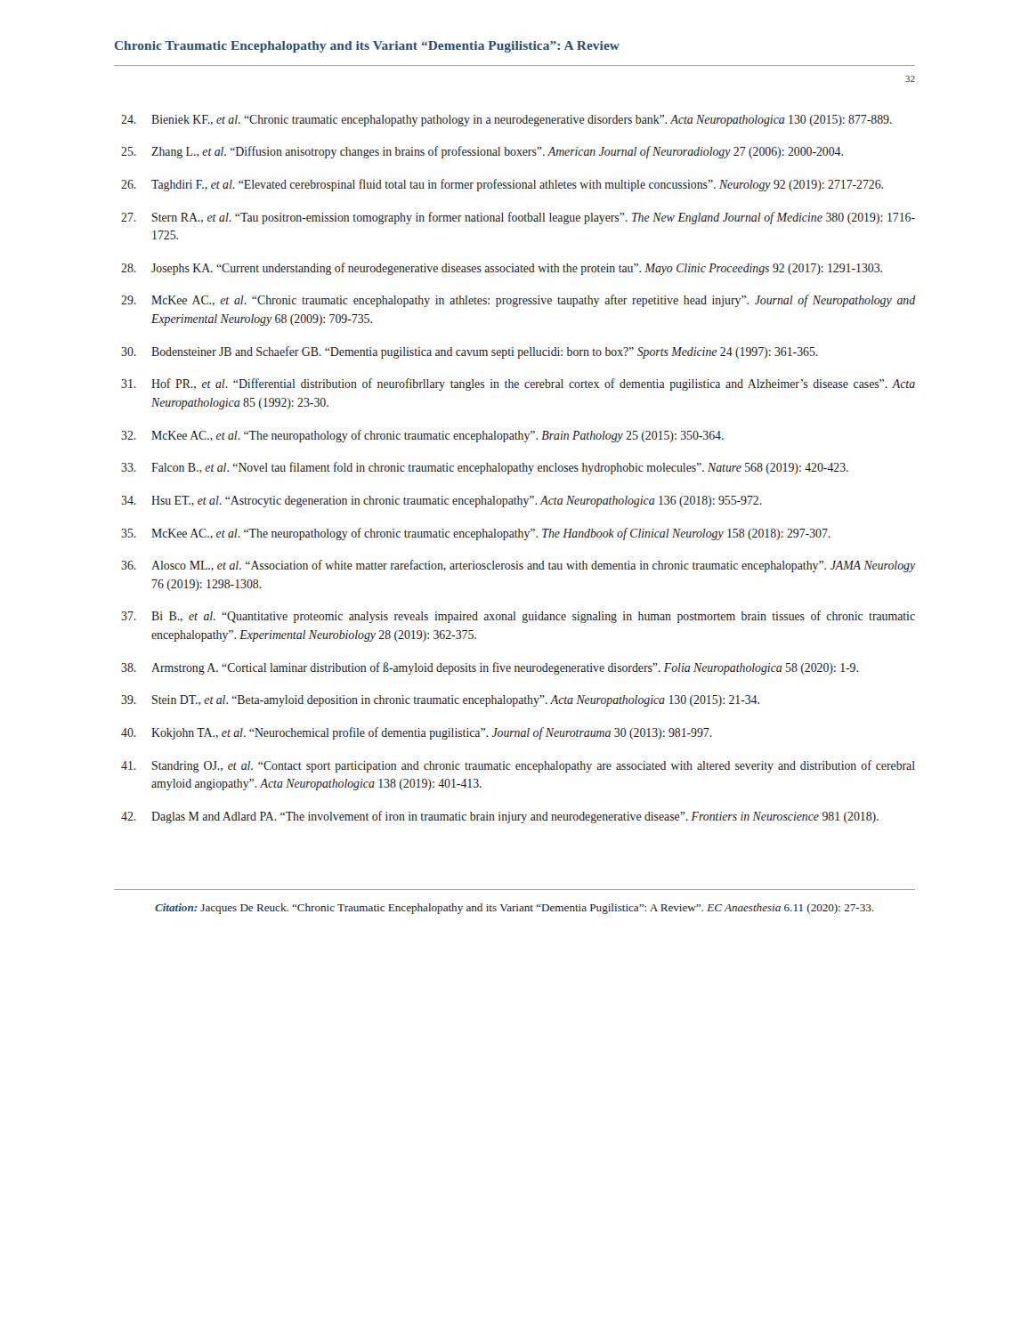Chronic Traumatic Encephalopathy and its Variant “Dementia Pugilistica”: A Review
32
Bieniek KF., et al. “Chronic traumatic encephalopathy pathology in a neurodegenerative disorders bank”. Acta Neuropathologica 130 (2015): 877-889.
Zhang L., et al. “Diffusion anisotropy changes in brains of professional boxers”. American Journal of Neuroradiology 27 (2006): 2000-2004.
Taghdiri F., et al. “Elevated cerebrospinal fluid total tau in former professional athletes with multiple concussions”. Neurology 92 (2019): 2717-2726.
Stern RA., et al. “Tau positron-emission tomography in former national football league players”. The New England Journal of Medicine 380 (2019): 1716-1725.
Josephs KA. “Current understanding of neurodegenerative diseases associated with the protein tau”. Mayo Clinic Proceedings 92 (2017): 1291-1303.
McKee AC., et al. “Chronic traumatic encephalopathy in athletes: progressive taupathy after repetitive head injury”. Journal of Neuropathology and Experimental Neurology 68 (2009): 709-735.
Bodensteiner JB and Schaefer GB. “Dementia pugilistica and cavum septi pellucidi: born to box?” Sports Medicine 24 (1997): 361-365.
Hof PR., et al. “Differential distribution of neurofibrllary tangles in the cerebral cortex of dementia pugilistica and Alzheimer’s disease cases”. Acta Neuropathologica 85 (1992): 23-30.
McKee AC., et al. “The neuropathology of chronic traumatic encephalopathy”. Brain Pathology 25 (2015): 350-364.
Falcon B., et al. “Novel tau filament fold in chronic traumatic encephalopathy encloses hydrophobic molecules”. Nature 568 (2019): 420-423.
Hsu ET., et al. “Astrocytic degeneration in chronic traumatic encephalopathy”. Acta Neuropathologica 136 (2018): 955-972.
McKee AC., et al. “The neuropathology of chronic traumatic encephalopathy”. The Handbook of Clinical Neurology 158 (2018): 297-307.
Alosco ML., et al. “Association of white matter rarefaction, arteriosclerosis and tau with dementia in chronic traumatic encephalopathy”. JAMA Neurology 76 (2019): 1298-1308.
Bi B., et al. “Quantitative proteomic analysis reveals impaired axonal guidance signaling in human postmortem brain tissues of chronic traumatic encephalopathy”. Experimental Neurobiology 28 (2019): 362-375.
Armstrong A. “Cortical laminar distribution of ß-amyloid deposits in five neurodegenerative disorders”. Folia Neuropathologica 58 (2020): 1-9.
Stein DT., et al. “Beta-amyloid deposition in chronic traumatic encephalopathy”. Acta Neuropathologica 130 (2015): 21-34.
Kokjohn TA., et al. “Neurochemical profile of dementia pugilistica”. Journal of Neurotrauma 30 (2013): 981-997.
Standring OJ., et al. “Contact sport participation and chronic traumatic encephalopathy are associated with altered severity and distribution of cerebral amyloid angiopathy”. Acta Neuropathologica 138 (2019): 401-413.
Daglas M and Adlard PA. “The involvement of iron in traumatic brain injury and neurodegenerative disease”. Frontiers in Neuroscience 981 (2018).
Citation: Jacques De Reuck. “Chronic Traumatic Encephalopathy and its Variant “Dementia Pugilistica”: A Review”. EC Anaesthesia 6.11 (2020): 27-33.